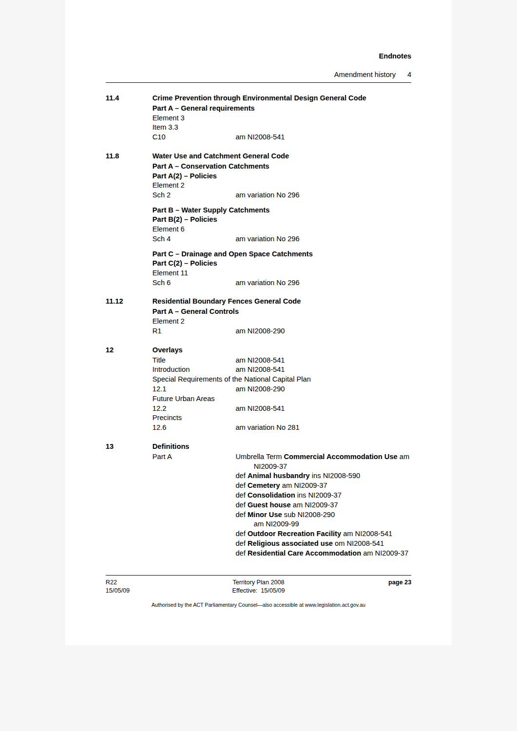Endnotes
Amendment history 4
11.4
Crime Prevention through Environmental Design General Code
Part A – General requirements
Element 3
Item 3.3
C10
am NI2008-541
11.8
Water Use and Catchment General Code
Part A – Conservation Catchments
Part A(2) – Policies
Element 2
Sch 2
am variation No 296
Part B – Water Supply Catchments
Part B(2) – Policies
Element 6
Sch 4
am variation No 296
Part C – Drainage and Open Space Catchments
Part C(2) – Policies
Element 11
Sch 6
am variation No 296
11.12
Residential Boundary Fences General Code
Part A – General Controls
Element 2
R1
am NI2008-290
12
Overlays
Title
am NI2008-541
Introduction
am NI2008-541
Special Requirements of the National Capital Plan
12.1
am NI2008-290
Future Urban Areas
12.2
am NI2008-541
Precincts
12.6
am variation No 281
13
Definitions
Part A
Umbrella Term Commercial Accommodation Use amNI2009-37
def Animal husbandry ins NI2008-590
def Cemetery am NI2009-37
def Consolidation ins NI2009-37
def Guest house am NI2009-37
def Minor Use sub NI2008-290am NI2009-99
def Outdoor Recreation Facility am NI2008-541
def Religious associated use om NI2008-541
def Residential Care Accommodation am NI2009-37
R22
15/05/09
Territory Plan 2008
Effective: 15/05/09
page 23
Authorised by the ACT Parliamentary Counsel—also accessible at www.legislation.act.gov.au